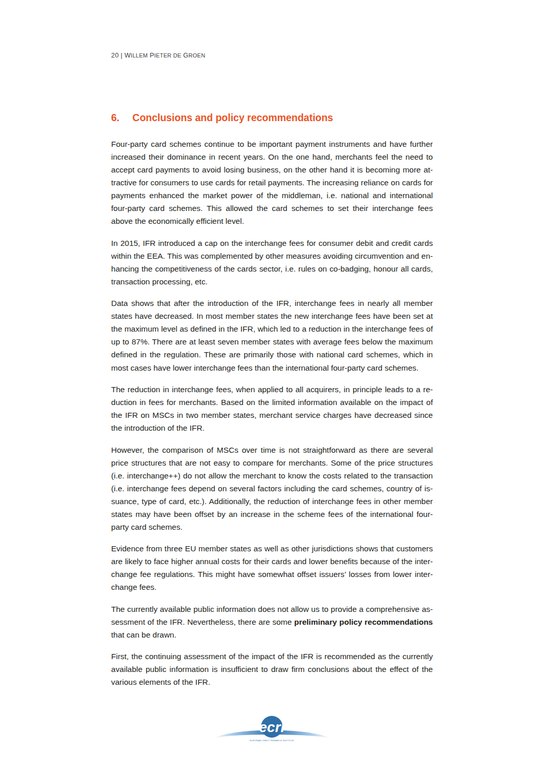20 | WILLEM PIETER DE GROEN
6. Conclusions and policy recommendations
Four-party card schemes continue to be important payment instruments and have further increased their dominance in recent years. On the one hand, merchants feel the need to accept card payments to avoid losing business, on the other hand it is becoming more attractive for consumers to use cards for retail payments. The increasing reliance on cards for payments enhanced the market power of the middleman, i.e. national and international four-party card schemes. This allowed the card schemes to set their interchange fees above the economically efficient level.
In 2015, IFR introduced a cap on the interchange fees for consumer debit and credit cards within the EEA. This was complemented by other measures avoiding circumvention and enhancing the competitiveness of the cards sector, i.e. rules on co-badging, honour all cards, transaction processing, etc.
Data shows that after the introduction of the IFR, interchange fees in nearly all member states have decreased. In most member states the new interchange fees have been set at the maximum level as defined in the IFR, which led to a reduction in the interchange fees of up to 87%. There are at least seven member states with average fees below the maximum defined in the regulation. These are primarily those with national card schemes, which in most cases have lower interchange fees than the international four-party card schemes.
The reduction in interchange fees, when applied to all acquirers, in principle leads to a reduction in fees for merchants. Based on the limited information available on the impact of the IFR on MSCs in two member states, merchant service charges have decreased since the introduction of the IFR.
However, the comparison of MSCs over time is not straightforward as there are several price structures that are not easy to compare for merchants. Some of the price structures (i.e. interchange++) do not allow the merchant to know the costs related to the transaction (i.e. interchange fees depend on several factors including the card schemes, country of issuance, type of card, etc.). Additionally, the reduction of interchange fees in other member states may have been offset by an increase in the scheme fees of the international four-party card schemes.
Evidence from three EU member states as well as other jurisdictions shows that customers are likely to face higher annual costs for their cards and lower benefits because of the interchange fee regulations. This might have somewhat offset issuers’ losses from lower interchange fees.
The currently available public information does not allow us to provide a comprehensive assessment of the IFR. Nevertheless, there are some preliminary policy recommendations that can be drawn.
First, the continuing assessment of the impact of the IFR is recommended as the currently available public information is insufficient to draw firm conclusions about the effect of the various elements of the IFR.
ecri EUROPEAN CREDIT RESEARCH INSTITUTE